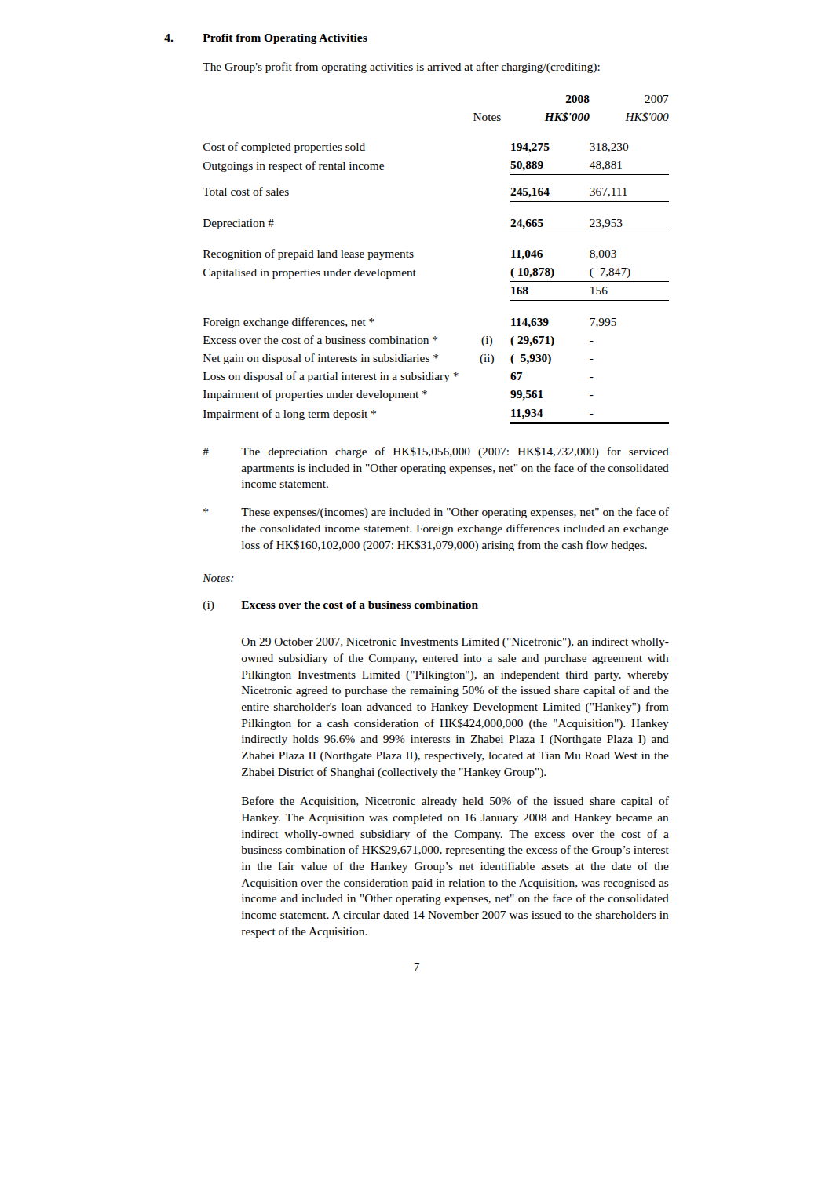4.
Profit from Operating Activities
The Group's profit from operating activities is arrived at after charging/(crediting):
| | | 2008 | 2007 |
| | Notes | HK$'000 | HK$'000 |
| Cost of completed properties sold | | 194,275 | 318,230 |
| Outgoings in respect of rental income | | 50,889 | 48,881 |
| Total cost of sales | | 245,164 | 367,111 |
| Depreciation # | | 24,665 | 23,953 |
| Recognition of prepaid land lease payments | | 11,046 | 8,003 |
| Capitalised in properties under development | | ( 10,878) | ( 7,847) |
| | | 168 | 156 |
| Foreign exchange differences, net * | | 114,639 | 7,995 |
| Excess over the cost of a business combination * | (i) | ( 29,671) | - |
| Net gain on disposal of interests in subsidiaries * | (ii) | ( 5,930) | - |
| Loss on disposal of a partial interest in a subsidiary * | | 67 | - |
| Impairment of properties under development * | | 99,561 | - |
| Impairment of a long term deposit * | | 11,934 | - |
#
The depreciation charge of HK$15,056,000 (2007: HK$14,732,000) for serviced apartments is included in "Other operating expenses, net" on the face of the consolidated income statement.
*
These expenses/(incomes) are included in "Other operating expenses, net" on the face of the consolidated income statement. Foreign exchange differences included an exchange loss of HK$160,102,000 (2007: HK$31,079,000) arising from the cash flow hedges.
Notes:
(i)
Excess over the cost of a business combination
On 29 October 2007, Nicetronic Investments Limited ("Nicetronic"), an indirect wholly-owned subsidiary of the Company, entered into a sale and purchase agreement with Pilkington Investments Limited ("Pilkington"), an independent third party, whereby Nicetronic agreed to purchase the remaining 50% of the issued share capital of and the entire shareholder's loan advanced to Hankey Development Limited ("Hankey") from Pilkington for a cash consideration of HK$424,000,000 (the "Acquisition"). Hankey indirectly holds 96.6% and 99% interests in Zhabei Plaza I (Northgate Plaza I) and Zhabei Plaza II (Northgate Plaza II), respectively, located at Tian Mu Road West in the Zhabei District of Shanghai (collectively the "Hankey Group").
Before the Acquisition, Nicetronic already held 50% of the issued share capital of Hankey. The Acquisition was completed on 16 January 2008 and Hankey became an indirect wholly-owned subsidiary of the Company. The excess over the cost of a business combination of HK$29,671,000, representing the excess of the Group’s interest in the fair value of the Hankey Group’s net identifiable assets at the date of the Acquisition over the consideration paid in relation to the Acquisition, was recognised as income and included in "Other operating expenses, net" on the face of the consolidated income statement. A circular dated 14 November 2007 was issued to the shareholders in respect of the Acquisition.
7